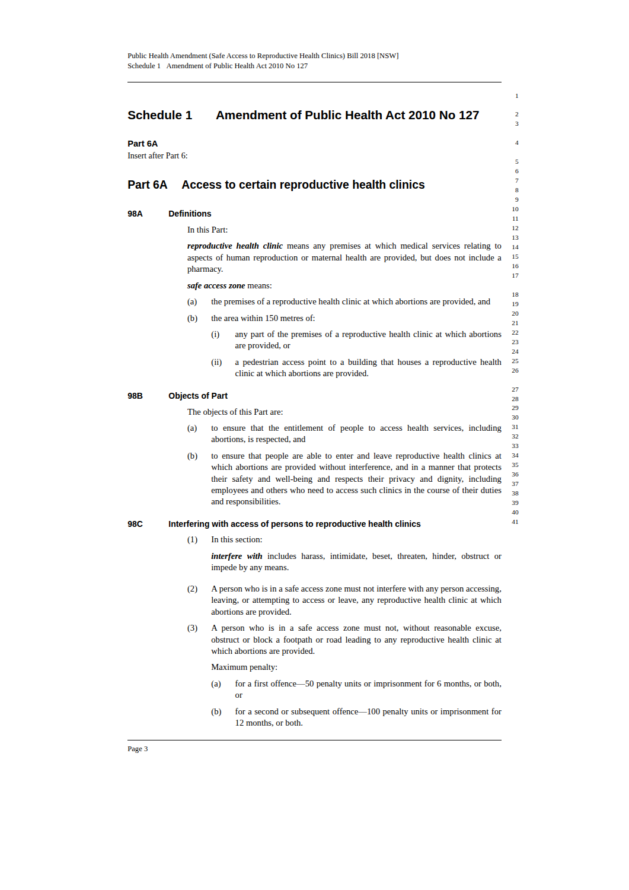Public Health Amendment (Safe Access to Reproductive Health Clinics) Bill 2018 [NSW]
Schedule 1 Amendment of Public Health Act 2010 No 127
1 23 4 567891011121314151617 181920212223242526 272829303132333435363738394041
Schedule 1 Amendment of Public Health Act 2010 No 127
Part 6A
Insert after Part 6:
Part 6AAccess to certain reproductive health clinics
98ADefinitions
In this Part:
reproductive health clinic means any premises at which medical services relating to aspects of human reproduction or maternal health are provided, but does not include a pharmacy.
safe access zone means:
(a)
the premises of a reproductive health clinic at which abortions are provided, and
(b)
the area within 150 metres of:
(i)
any part of the premises of a reproductive health clinic at which abortions are provided, or
(ii)
a pedestrian access point to a building that houses a reproductive health clinic at which abortions are provided.
98BObjects of Part
The objects of this Part are:
(a)
to ensure that the entitlement of people to access health services, including abortions, is respected, and
(b)
to ensure that people are able to enter and leave reproductive health clinics at which abortions are provided without interference, and in a manner that protects their safety and well-being and respects their privacy and dignity, including employees and others who need to access such clinics in the course of their duties and responsibilities.
98CInterfering with access of persons to reproductive health clinics
(1)
In this section:
interfere with includes harass, intimidate, beset, threaten, hinder, obstruct or impede by any means.
(2)
A person who is in a safe access zone must not interfere with any person accessing, leaving, or attempting to access or leave, any reproductive health clinic at which abortions are provided.
(3)
A person who is in a safe access zone must not, without reasonable excuse, obstruct or block a footpath or road leading to any reproductive health clinic at which abortions are provided.
Maximum penalty:
(a)
for a first offence—50 penalty units or imprisonment for 6 months, or both, or
(b)
for a second or subsequent offence—100 penalty units or imprisonment for 12 months, or both.
Page 3